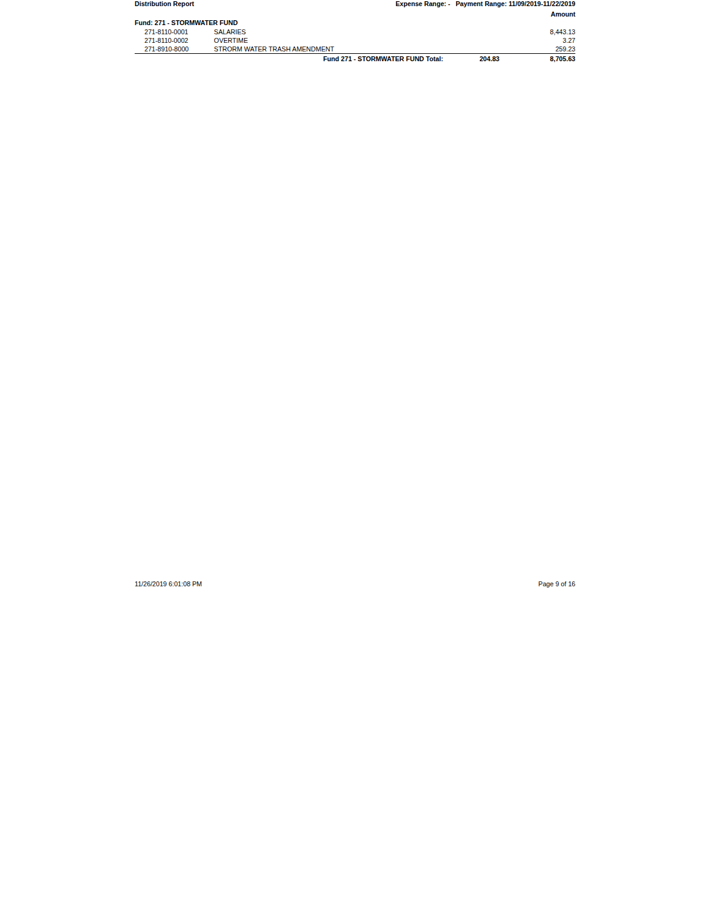Distribution Report Expense Range: - Payment Range: 11/09/2019-11/22/2019
Amount
Fund: 271 - STORMWATER FUND
| 271-8110-0001 | SALARIES | | 8,443.13 |
| 271-8110-0002 | OVERTIME | | 3.27 |
| 271-8910-8000 | STRORM WATER TRASH AMENDMENT | | 259.23 |
| | Fund 271 - STORMWATER FUND Total: | 204.83 | 8,705.63 |
11/26/2019 6:01:08 PM Page 9 of 16